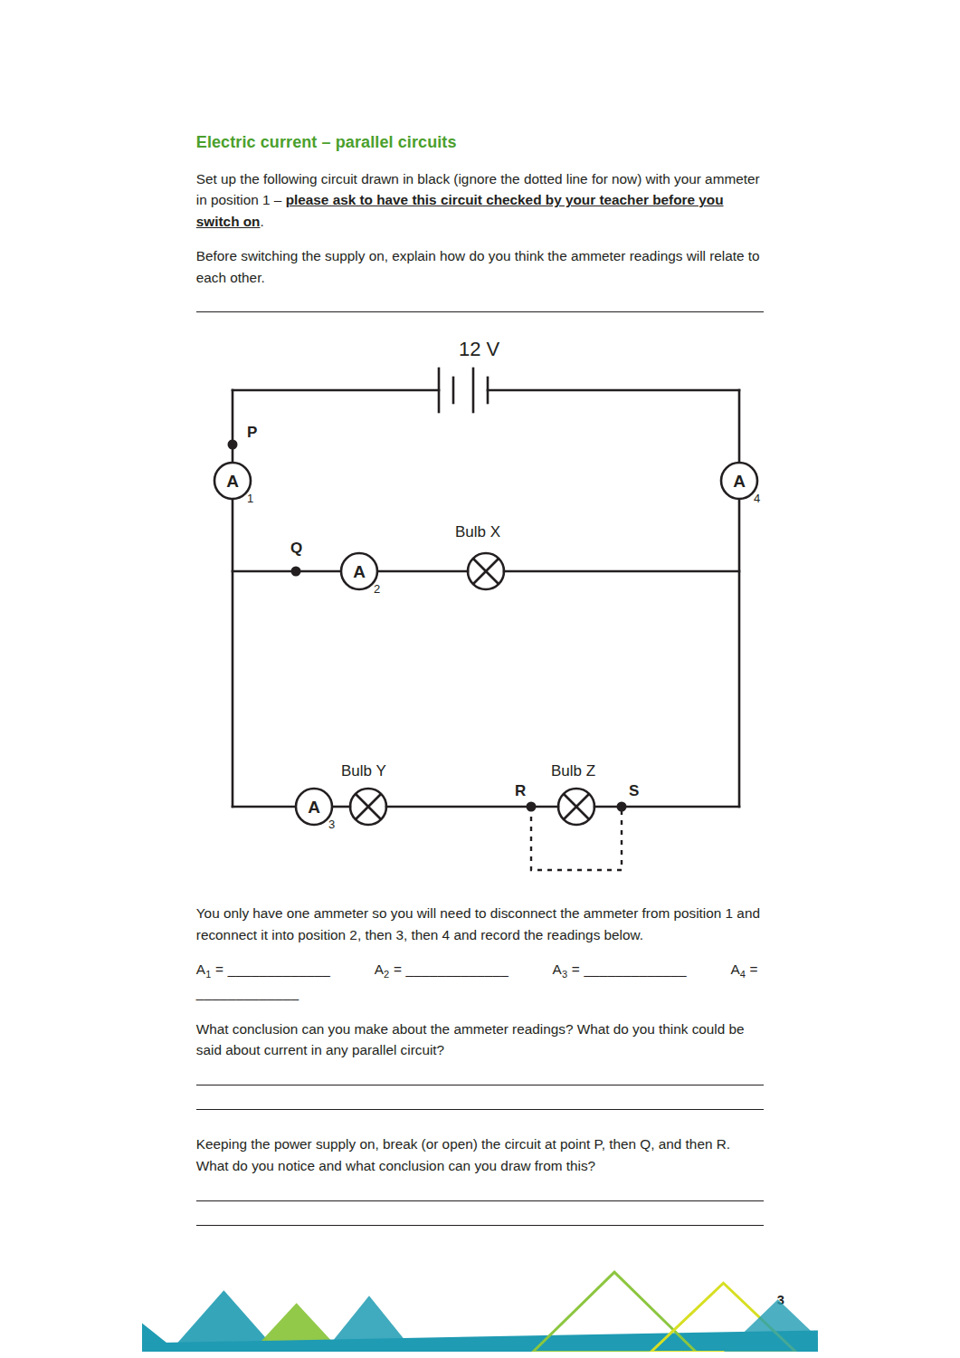Electric current – parallel circuits
Set up the following circuit drawn in black (ignore the dotted line for now) with your ammeter in position 1 – please ask to have this circuit checked by your teacher before you switch on.
Before switching the supply on, explain how do you think the ammeter readings will relate to each other.
A A A A 1 2 3 4 12 V P Q R S Bulb X Bulb Y Bulb Z
You only have one ammeter so you will need to disconnect the ammeter from position 1 and reconnect it into position 2, then 3, then 4 and record the readings below.
A1 = _____________ A2 = _____________ A3 = _____________ A4 = _____________
What conclusion can you make about the ammeter readings? What do you think could be said about current in any parallel circuit?
Keeping the power supply on, break (or open) the circuit at point P, then Q, and then R. What do you notice and what conclusion can you draw from this?
3